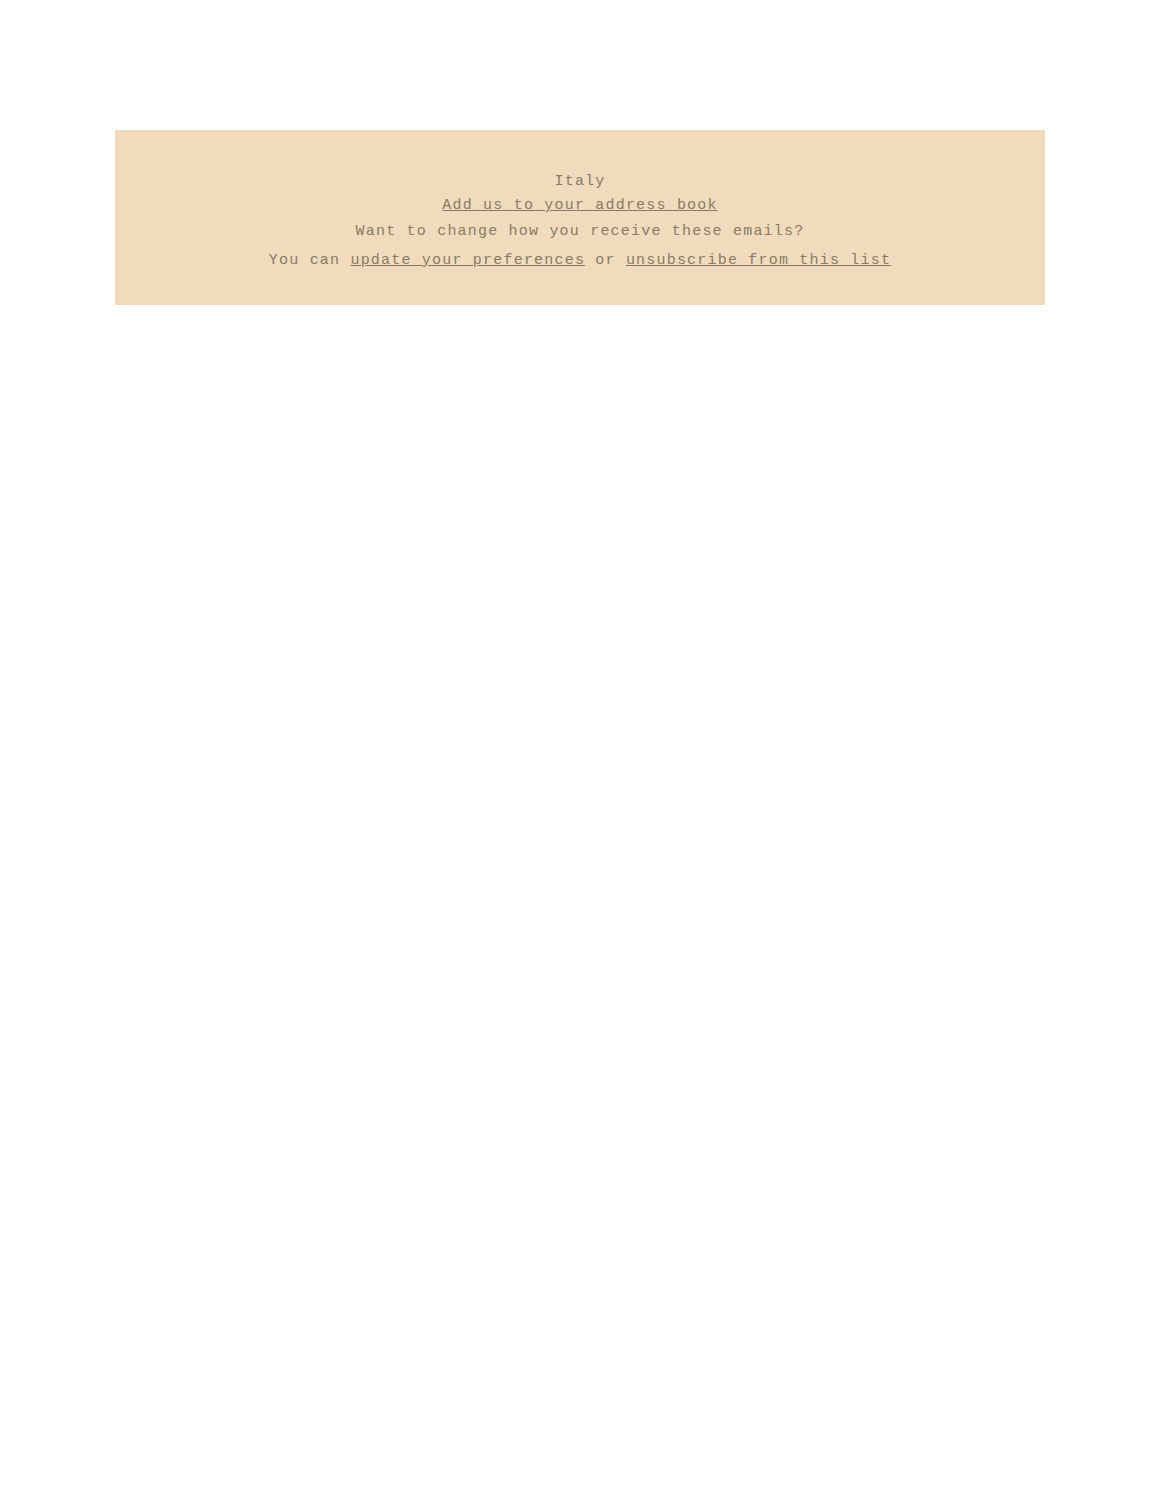Italy
Add us to your address book
Want to change how you receive these emails?
You can update your preferences or unsubscribe from this list